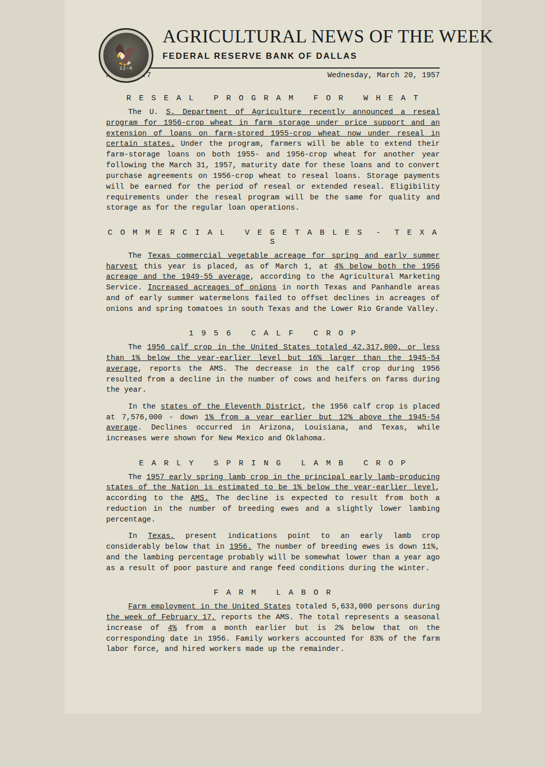🦅
11-K
AGRICULTURAL NEWS OF THE WEEK
FEDERAL RESERVE BANK OF DALLAS
Number 377 Wednesday, March 20, 1957
R E S E A L P R O G R A M F O R W H E A T
The U. S. Department of Agriculture recently announced a reseal program for 1956-crop wheat in farm storage under price support and an extension of loans on farm-stored 1955-crop wheat now under reseal in certain states. Under the program, farmers will be able to extend their farm-storage loans on both 1955- and 1956-crop wheat for another year following the March 31, 1957, maturity date for these loans and to convert purchase agreements on 1956-crop wheat to reseal loans. Storage payments will be earned for the period of reseal or extended reseal. Eligibility requirements under the reseal program will be the same for quality and storage as for the regular loan operations.
C O M M E R C I A L V E G E T A B L E S - T E X A S
The Texas commercial vegetable acreage for spring and early summer harvest this year is placed, as of March 1, at 4% below both the 1956 acreage and the 1949-55 average, according to the Agricultural Marketing Service. Increased acreages of onions in north Texas and Panhandle areas and of early summer watermelons failed to offset declines in acreages of onions and spring tomatoes in south Texas and the Lower Rio Grande Valley.
1 9 5 6 C A L F C R O P
The 1956 calf crop in the United States totaled 42,317,000, or less than 1% below the year-earlier level but 16% larger than the 1945-54 average, reports the AMS. The decrease in the calf crop during 1956 resulted from a decline in the number of cows and heifers on farms during the year.
In the states of the Eleventh District, the 1956 calf crop is placed at 7,576,000 - down 1% from a year earlier but 12% above the 1945-54 average. Declines occurred in Arizona, Louisiana, and Texas, while increases were shown for New Mexico and Oklahoma.
E A R L Y S P R I N G L A M B C R O P
The 1957 early spring lamb crop in the principal early lamb-producing states of the Nation is estimated to be 1% below the year-earlier level, according to the AMS. The decline is expected to result from both a reduction in the number of breeding ewes and a slightly lower lambing percentage.
In Texas, present indications point to an early lamb crop considerably below that in 1956. The number of breeding ewes is down 11%, and the lambing percentage probably will be somewhat lower than a year ago as a result of poor pasture and range feed conditions during the winter.
F A R M L A B O R
Farm employment in the United States totaled 5,633,000 persons during the week of February 17, reports the AMS. The total represents a seasonal increase of 4% from a month earlier but is 2% below that on the corresponding date in 1956. Family workers accounted for 83% of the farm labor force, and hired workers made up the remainder.